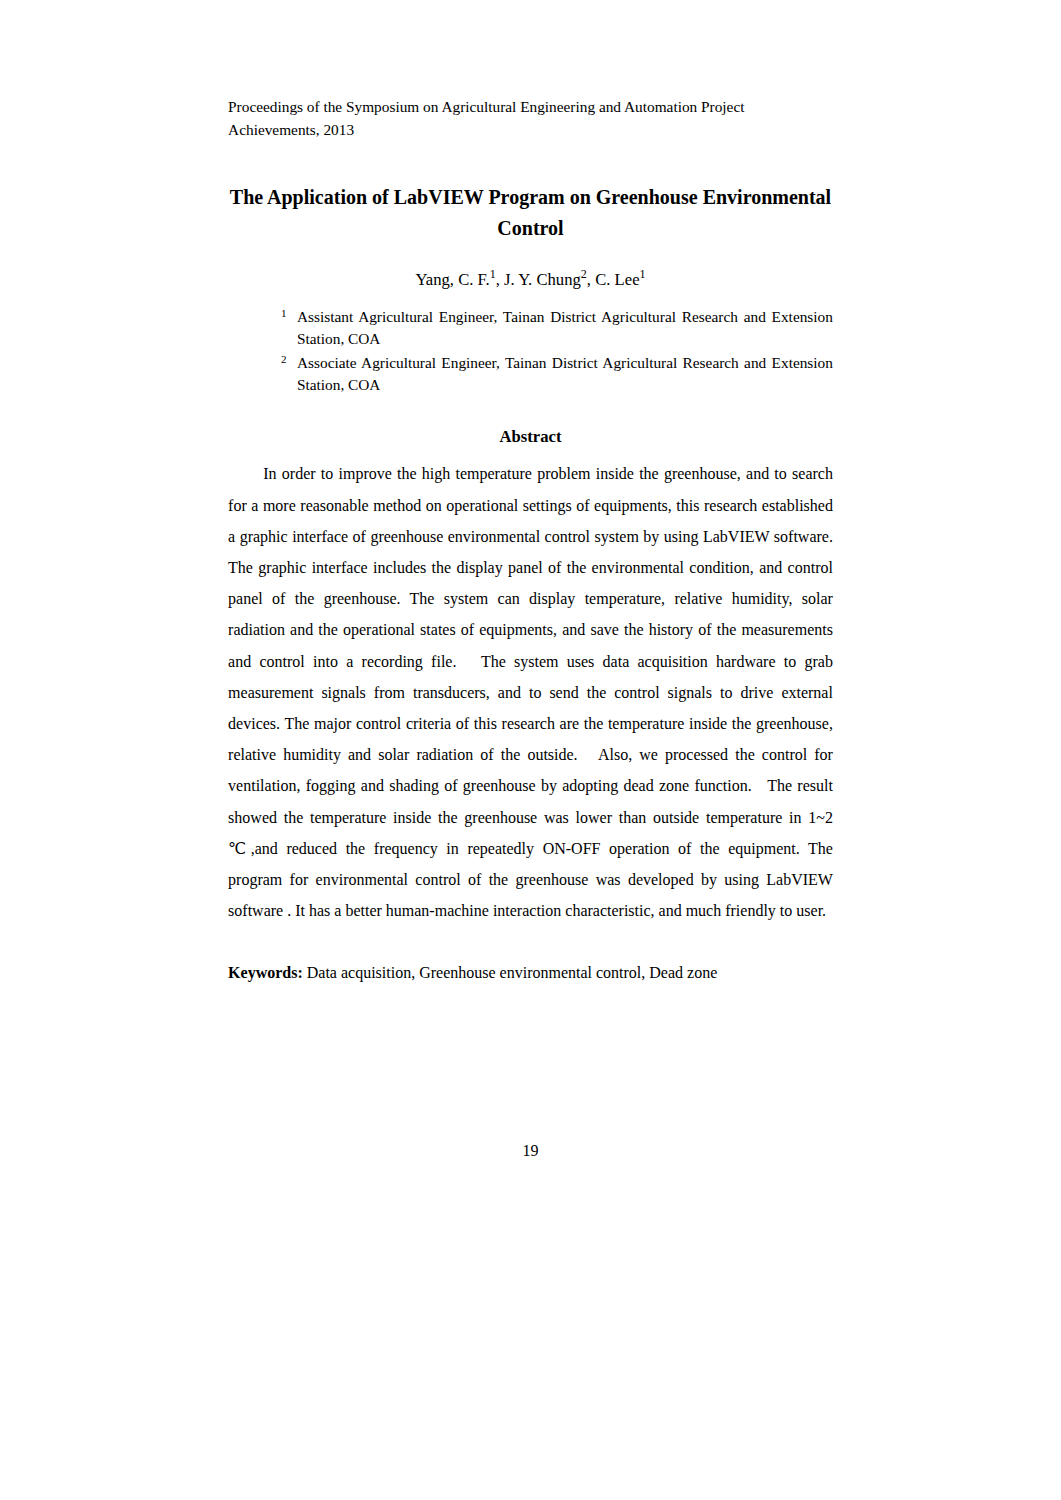Proceedings of the Symposium on Agricultural Engineering and Automation Project Achievements, 2013
The Application of LabVIEW Program on Greenhouse Environmental Control
Yang, C. F.1, J. Y. Chung2, C. Lee1
1 Assistant Agricultural Engineer, Tainan District Agricultural Research and Extension Station, COA
2 Associate Agricultural Engineer, Tainan District Agricultural Research and Extension Station, COA
Abstract
In order to improve the high temperature problem inside the greenhouse, and to search for a more reasonable method on operational settings of equipments, this research established a graphic interface of greenhouse environmental control system by using LabVIEW software. The graphic interface includes the display panel of the environmental condition, and control panel of the greenhouse. The system can display temperature, relative humidity, solar radiation and the operational states of equipments, and save the history of the measurements and control into a recording file. The system uses data acquisition hardware to grab measurement signals from transducers, and to send the control signals to drive external devices. The major control criteria of this research are the temperature inside the greenhouse, relative humidity and solar radiation of the outside. Also, we processed the control for ventilation, fogging and shading of greenhouse by adopting dead zone function. The result showed the temperature inside the greenhouse was lower than outside temperature in 1~2 ℃,and reduced the frequency in repeatedly ON-OFF operation of the equipment. The program for environmental control of the greenhouse was developed by using LabVIEW software . It has a better human-machine interaction characteristic, and much friendly to user.
Keywords: Data acquisition, Greenhouse environmental control, Dead zone
19